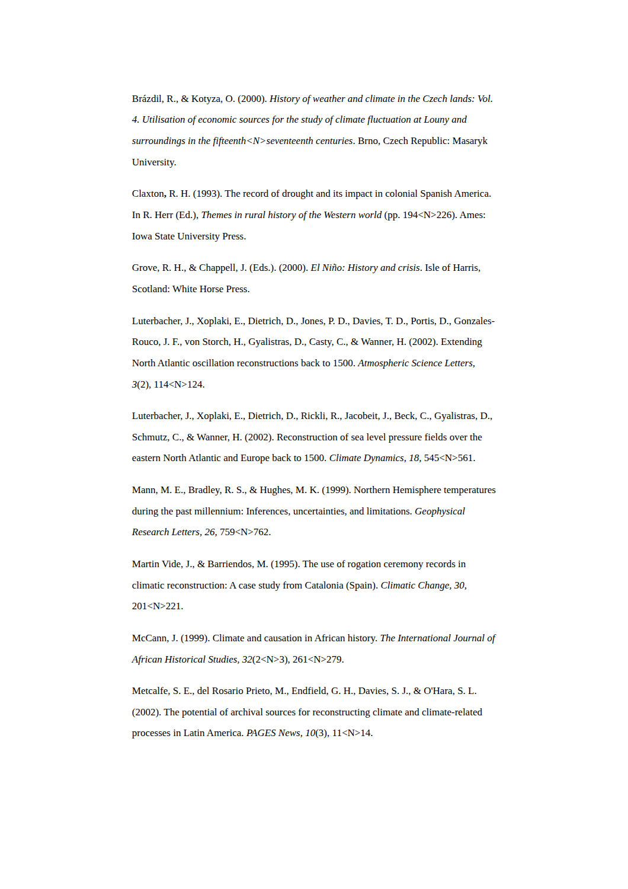Brázdil, R., & Kotyza, O. (2000). History of weather and climate in the Czech lands: Vol. 4. Utilisation of economic sources for the study of climate fluctuation at Louny and surroundings in the fifteenth<N>seventeenth centuries. Brno, Czech Republic: Masaryk University.
Claxton, R. H. (1993). The record of drought and its impact in colonial Spanish America. In R. Herr (Ed.), Themes in rural history of the Western world (pp. 194<N>226). Ames: Iowa State University Press.
Grove, R. H., & Chappell, J. (Eds.). (2000). El Niño: History and crisis. Isle of Harris, Scotland: White Horse Press.
Luterbacher, J., Xoplaki, E., Dietrich, D., Jones, P. D., Davies, T. D., Portis, D., Gonzales-Rouco, J. F., von Storch, H., Gyalistras, D., Casty, C., & Wanner, H. (2002). Extending North Atlantic oscillation reconstructions back to 1500. Atmospheric Science Letters, 3(2), 114<N>124.
Luterbacher, J., Xoplaki, E., Dietrich, D., Rickli, R., Jacobeit, J., Beck, C., Gyalistras, D., Schmutz, C., & Wanner, H. (2002). Reconstruction of sea level pressure fields over the eastern North Atlantic and Europe back to 1500. Climate Dynamics, 18, 545<N>561.
Mann, M. E., Bradley, R. S., & Hughes, M. K. (1999). Northern Hemisphere temperatures during the past millennium: Inferences, uncertainties, and limitations. Geophysical Research Letters, 26, 759<N>762.
Martin Vide, J., & Barriendos, M. (1995). The use of rogation ceremony records in climatic reconstruction: A case study from Catalonia (Spain). Climatic Change, 30, 201<N>221.
McCann, J. (1999). Climate and causation in African history. The International Journal of African Historical Studies, 32(2<N>3), 261<N>279.
Metcalfe, S. E., del Rosario Prieto, M., Endfield, G. H., Davies, S. J., & O'Hara, S. L. (2002). The potential of archival sources for reconstructing climate and climate-related processes in Latin America. PAGES News, 10(3), 11<N>14.